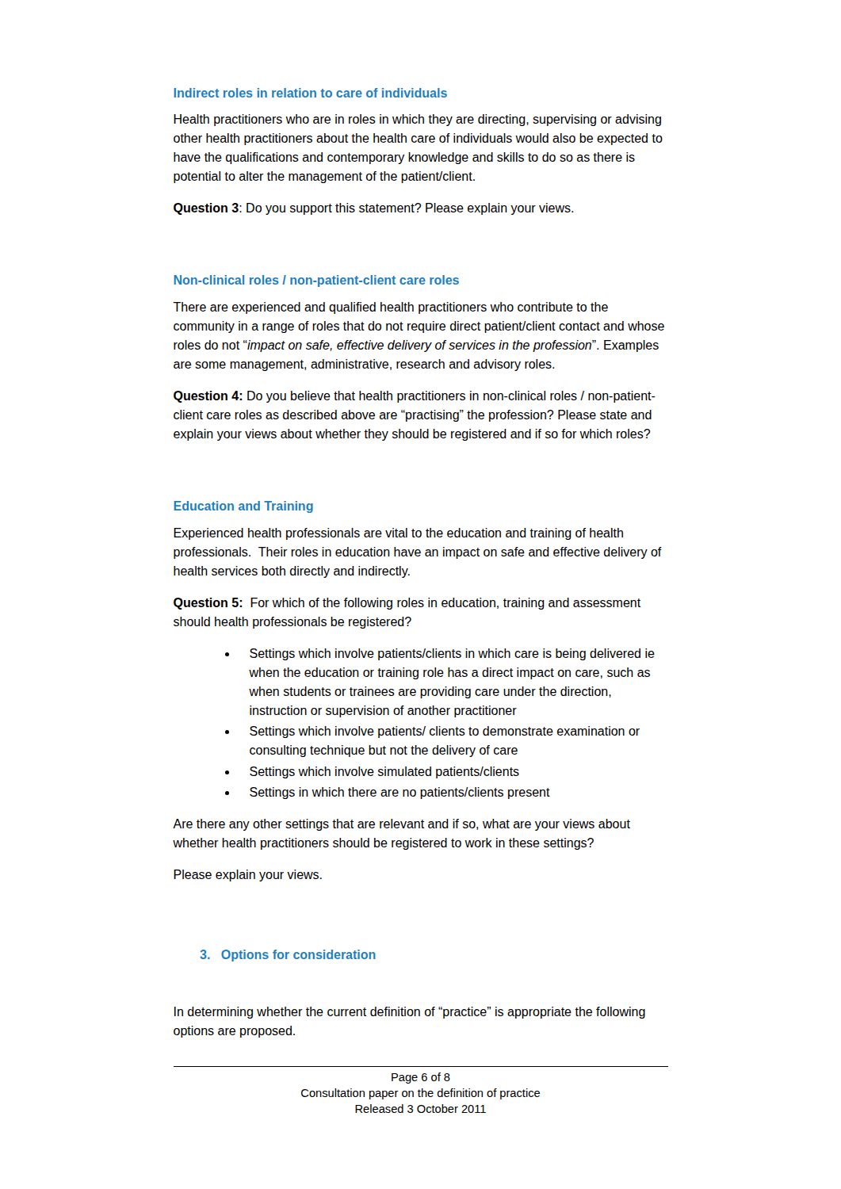Indirect roles in relation to care of individuals
Health practitioners who are in roles in which they are directing, supervising or advising other health practitioners about the health care of individuals would also be expected to have the qualifications and contemporary knowledge and skills to do so as there is potential to alter the management of the patient/client.
Question 3: Do you support this statement? Please explain your views.
Non-clinical roles / non-patient-client care roles
There are experienced and qualified health practitioners who contribute to the community in a range of roles that do not require direct patient/client contact and whose roles do not “impact on safe, effective delivery of services in the profession”. Examples are some management, administrative, research and advisory roles.
Question 4: Do you believe that health practitioners in non-clinical roles / non-patient-client care roles as described above are “practising” the profession? Please state and explain your views about whether they should be registered and if so for which roles?
Education and Training
Experienced health professionals are vital to the education and training of health professionals. Their roles in education have an impact on safe and effective delivery of health services both directly and indirectly.
Question 5: For which of the following roles in education, training and assessment should health professionals be registered?
Settings which involve patients/clients in which care is being delivered ie when the education or training role has a direct impact on care, such as when students or trainees are providing care under the direction, instruction or supervision of another practitioner
Settings which involve patients/ clients to demonstrate examination or consulting technique but not the delivery of care
Settings which involve simulated patients/clients
Settings in which there are no patients/clients present
Are there any other settings that are relevant and if so, what are your views about whether health practitioners should be registered to work in these settings?
Please explain your views.
3. Options for consideration
In determining whether the current definition of “practice” is appropriate the following options are proposed.
Page 6 of 8
Consultation paper on the definition of practice
Released 3 October 2011